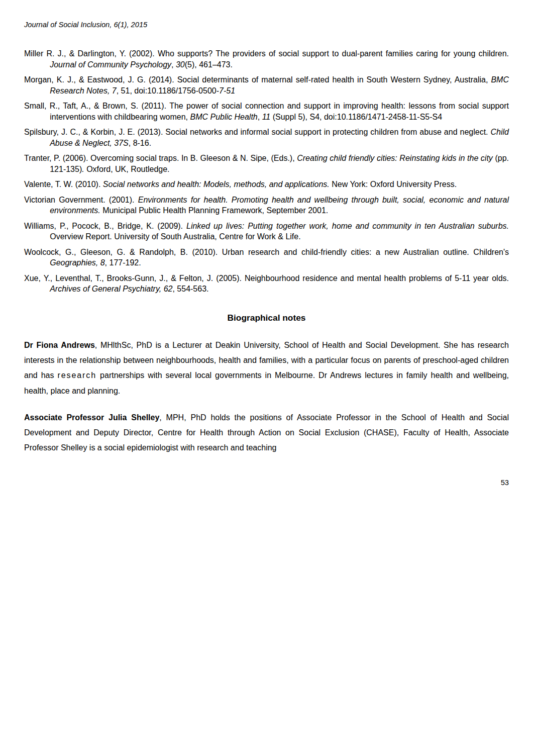Journal of Social Inclusion, 6(1), 2015
Miller R. J., & Darlington, Y. (2002). Who supports? The providers of social support to dual-parent families caring for young children. Journal of Community Psychology, 30(5), 461–473.
Morgan, K. J., & Eastwood, J. G. (2014). Social determinants of maternal self-rated health in South Western Sydney, Australia, BMC Research Notes, 7, 51, doi:10.1186/1756-0500-7-51
Small, R., Taft, A., & Brown, S. (2011). The power of social connection and support in improving health: lessons from social support interventions with childbearing women, BMC Public Health, 11 (Suppl 5), S4, doi:10.1186/1471-2458-11-S5-S4
Spilsbury, J. C., & Korbin, J. E. (2013). Social networks and informal social support in protecting children from abuse and neglect. Child Abuse & Neglect, 37S, 8-16.
Tranter, P. (2006). Overcoming social traps. In B. Gleeson & N. Sipe, (Eds.), Creating child friendly cities: Reinstating kids in the city (pp. 121-135). Oxford, UK, Routledge.
Valente, T. W. (2010). Social networks and health: Models, methods, and applications. New York: Oxford University Press.
Victorian Government. (2001). Environments for health. Promoting health and wellbeing through built, social, economic and natural environments. Municipal Public Health Planning Framework, September 2001.
Williams, P., Pocock, B., Bridge, K. (2009). Linked up lives: Putting together work, home and community in ten Australian suburbs. Overview Report. University of South Australia, Centre for Work & Life.
Woolcock, G., Gleeson, G. & Randolph, B. (2010). Urban research and child-friendly cities: a new Australian outline. Children's Geographies, 8, 177-192.
Xue, Y., Leventhal, T., Brooks-Gunn, J., & Felton, J. (2005). Neighbourhood residence and mental health problems of 5-11 year olds. Archives of General Psychiatry, 62, 554-563.
Biographical notes
Dr Fiona Andrews, MHlthSc, PhD is a Lecturer at Deakin University, School of Health and Social Development. She has research interests in the relationship between neighbourhoods, health and families, with a particular focus on parents of preschool-aged children and has research partnerships with several local governments in Melbourne. Dr Andrews lectures in family health and wellbeing, health, place and planning.
Associate Professor Julia Shelley, MPH, PhD holds the positions of Associate Professor in the School of Health and Social Development and Deputy Director, Centre for Health through Action on Social Exclusion (CHASE), Faculty of Health, Associate Professor Shelley is a social epidemiologist with research and teaching
53